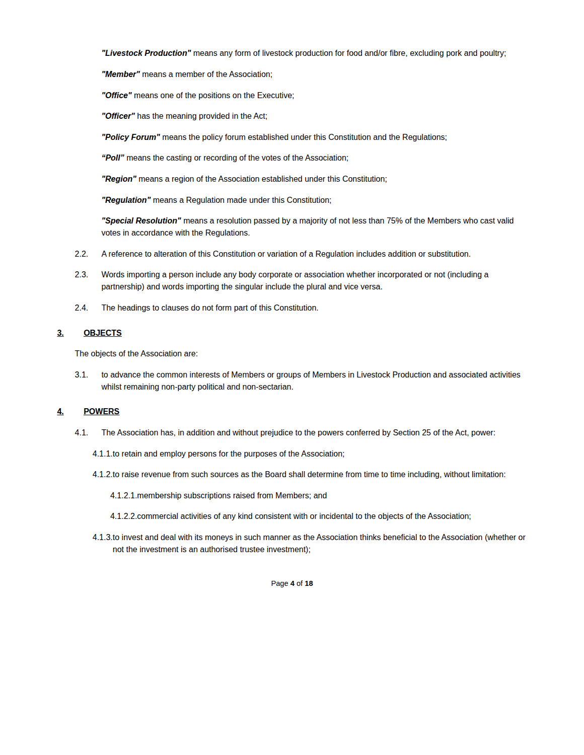"Livestock Production" means any form of livestock production for food and/or fibre, excluding pork and poultry;
"Member" means a member of the Association;
"Office" means one of the positions on the Executive;
"Officer" has the meaning provided in the Act;
"Policy Forum" means the policy forum established under this Constitution and the Regulations;
“Poll” means the casting or recording of the votes of the Association;
"Region" means a region of the Association established under this Constitution;
"Regulation" means a Regulation made under this Constitution;
"Special Resolution" means a resolution passed by a majority of not less than 75% of the Members who cast valid votes in accordance with the Regulations.
2.2.
A reference to alteration of this Constitution or variation of a Regulation includes addition or substitution.
2.3.
Words importing a person include any body corporate or association whether incorporated or not (including a partnership) and words importing the singular include the plural and vice versa.
2.4.
The headings to clauses do not form part of this Constitution.
3. OBJECTS
The objects of the Association are:
3.1.
to advance the common interests of Members or groups of Members in Livestock Production and associated activities whilst remaining non-party political and non-sectarian.
4. POWERS
4.1.
The Association has, in addition and without prejudice to the powers conferred by Section 25 of the Act, power:
4.1.1.
to retain and employ persons for the purposes of the Association;
4.1.2.
to raise revenue from such sources as the Board shall determine from time to time including, without limitation:
4.1.2.1.
membership subscriptions raised from Members; and
4.1.2.2.
commercial activities of any kind consistent with or incidental to the objects of the Association;
4.1.3.
to invest and deal with its moneys in such manner as the Association thinks beneficial to the Association (whether or not the investment is an authorised trustee investment);
Page 4 of 18